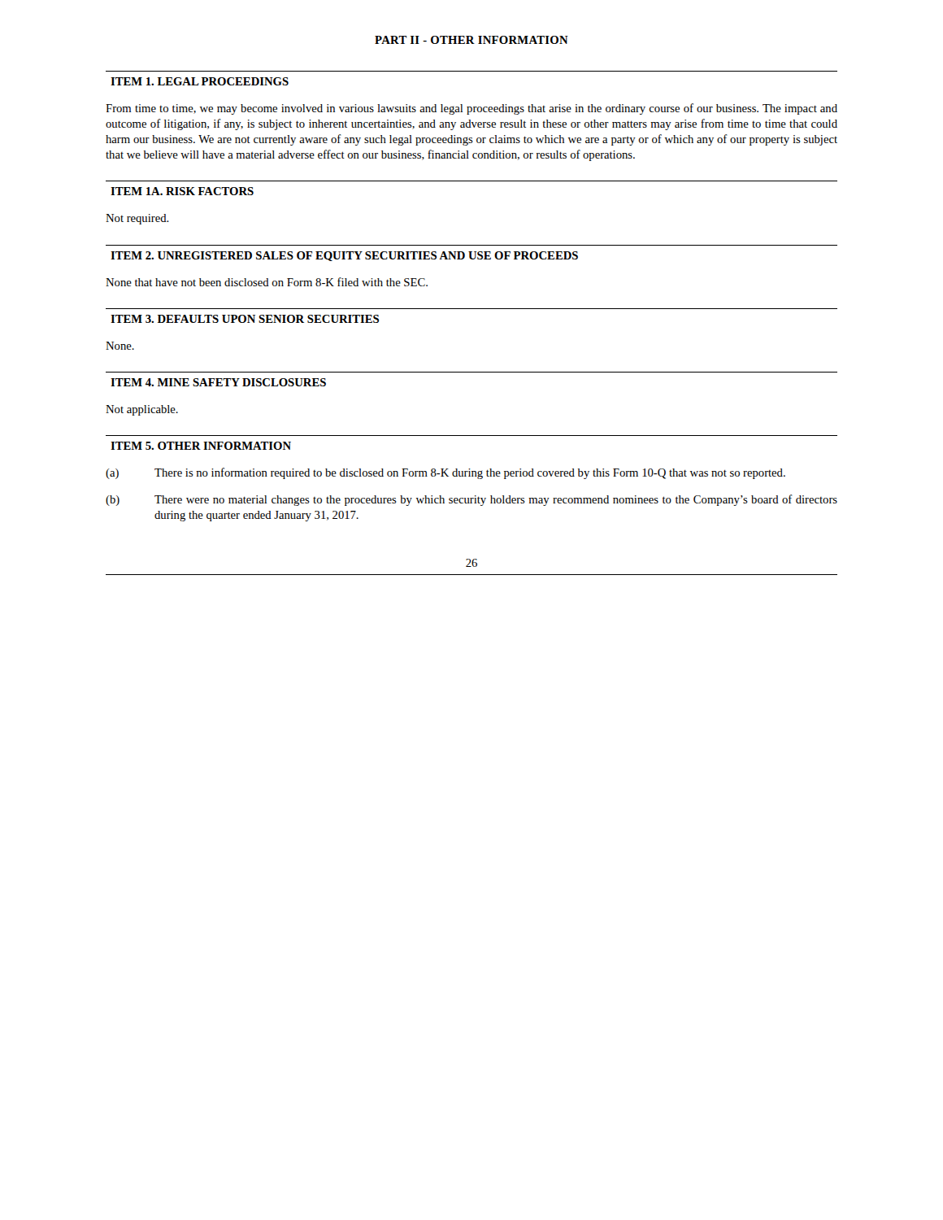PART II - OTHER INFORMATION
ITEM 1. LEGAL PROCEEDINGS
From time to time, we may become involved in various lawsuits and legal proceedings that arise in the ordinary course of our business. The impact and outcome of litigation, if any, is subject to inherent uncertainties, and any adverse result in these or other matters may arise from time to time that could harm our business. We are not currently aware of any such legal proceedings or claims to which we are a party or of which any of our property is subject that we believe will have a material adverse effect on our business, financial condition, or results of operations.
ITEM 1A. RISK FACTORS
Not required.
ITEM 2. UNREGISTERED SALES OF EQUITY SECURITIES AND USE OF PROCEEDS
None that have not been disclosed on Form 8-K filed with the SEC.
ITEM 3. DEFAULTS UPON SENIOR SECURITIES
None.
ITEM 4. MINE SAFETY DISCLOSURES
Not applicable.
ITEM 5. OTHER INFORMATION
(a)
There is no information required to be disclosed on Form 8-K during the period covered by this Form 10-Q that was not so reported.
(b)
There were no material changes to the procedures by which security holders may recommend nominees to the Company’s board of directors during the quarter ended January 31, 2017.
26